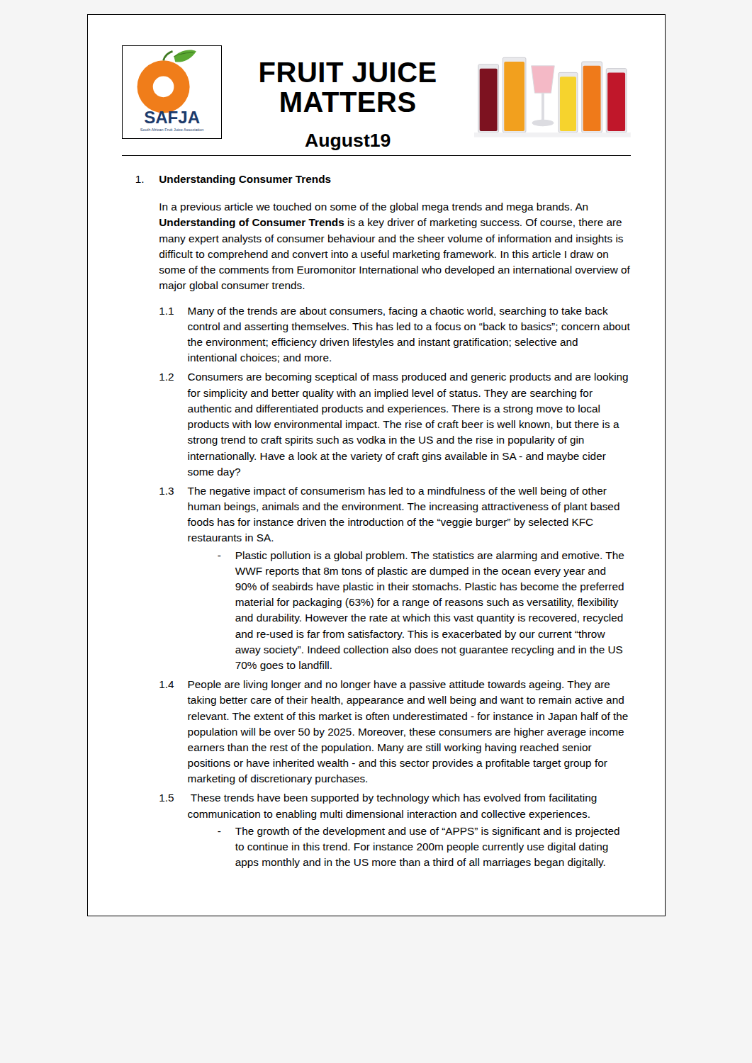SAFJA South African Fruit Juice Association
FRUIT JUICE
MATTERS
August19
1. Understanding Consumer Trends
In a previous article we touched on some of the global mega trends and mega brands. An Understanding of Consumer Trends is a key driver of marketing success. Of course, there are many expert analysts of consumer behaviour and the sheer volume of information and insights is difficult to comprehend and convert into a useful marketing framework. In this article I draw on some of the comments from Euromonitor International who developed an international overview of major global consumer trends.
1.1 Many of the trends are about consumers, facing a chaotic world, searching to take back control and asserting themselves. This has led to a focus on “back to basics”; concern about the environment; efficiency driven lifestyles and instant gratification; selective and intentional choices; and more.
1.2 Consumers are becoming sceptical of mass produced and generic products and are looking for simplicity and better quality with an implied level of status. They are searching for authentic and differentiated products and experiences. There is a strong move to local products with low environmental impact. The rise of craft beer is well known, but there is a strong trend to craft spirits such as vodka in the US and the rise in popularity of gin internationally. Have a look at the variety of craft gins available in SA - and maybe cider some day?
1.3 The negative impact of consumerism has led to a mindfulness of the well being of other human beings, animals and the environment. The increasing attractiveness of plant based foods has for instance driven the introduction of the “veggie burger” by selected KFC restaurants in SA.
Plastic pollution is a global problem. The statistics are alarming and emotive. The WWF reports that 8m tons of plastic are dumped in the ocean every year and 90% of seabirds have plastic in their stomachs. Plastic has become the preferred material for packaging (63%) for a range of reasons such as versatility, flexibility and durability. However the rate at which this vast quantity is recovered, recycled and re-used is far from satisfactory. This is exacerbated by our current “throw away society”. Indeed collection also does not guarantee recycling and in the US 70% goes to landfill.
1.4 People are living longer and no longer have a passive attitude towards ageing. They are taking better care of their health, appearance and well being and want to remain active and relevant. The extent of this market is often underestimated - for instance in Japan half of the population will be over 50 by 2025. Moreover, these consumers are higher average income earners than the rest of the population. Many are still working having reached senior positions or have inherited wealth - and this sector provides a profitable target group for marketing of discretionary purchases.
1.5 These trends have been supported by technology which has evolved from facilitating communication to enabling multi dimensional interaction and collective experiences.
The growth of the development and use of “APPS” is significant and is projected to continue in this trend. For instance 200m people currently use digital dating apps monthly and in the US more than a third of all marriages began digitally.